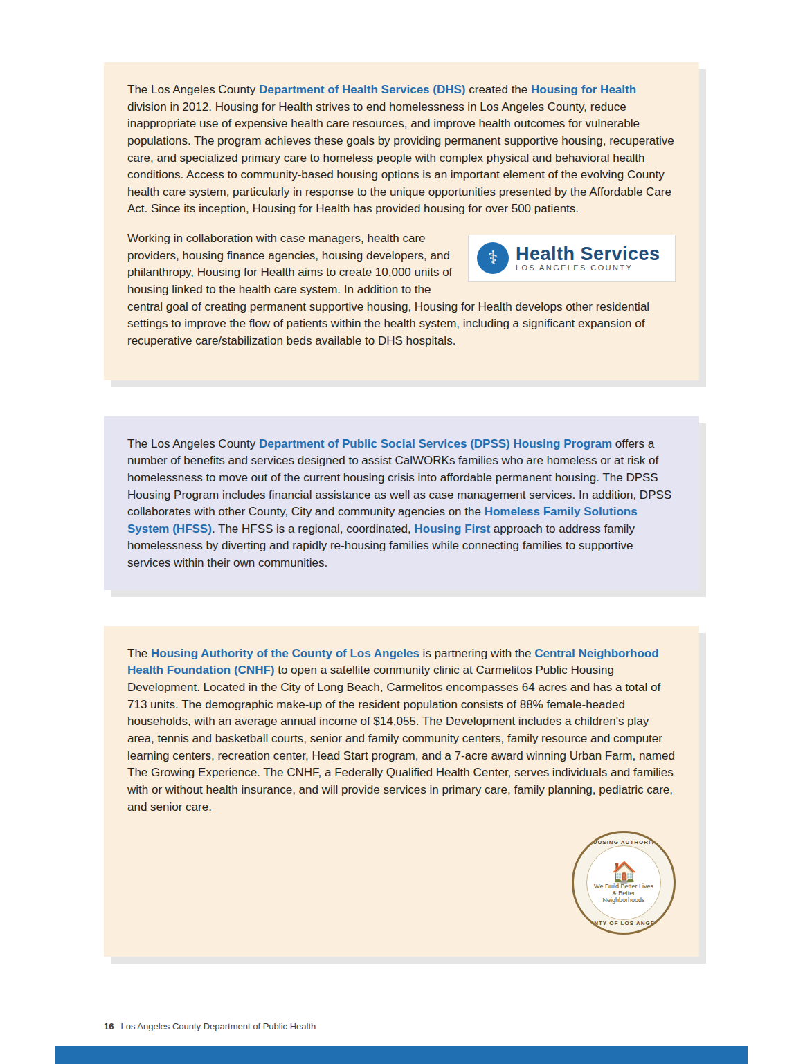The Los Angeles County Department of Health Services (DHS) created the Housing for Health division in 2012. Housing for Health strives to end homelessness in Los Angeles County, reduce inappropriate use of expensive health care resources, and improve health outcomes for vulnerable populations. The program achieves these goals by providing permanent supportive housing, recuperative care, and specialized primary care to homeless people with complex physical and behavioral health conditions. Access to community-based housing options is an important element of the evolving County health care system, particularly in response to the unique opportunities presented by the Affordable Care Act. Since its inception, Housing for Health has provided housing for over 500 patients.
⚕
Health Services
Los Angeles County
Working in collaboration with case managers, health care providers, housing finance agencies, housing developers, and philanthropy, Housing for Health aims to create 10,000 units of housing linked to the health care system. In addition to the central goal of creating permanent supportive housing, Housing for Health develops other residential settings to improve the flow of patients within the health system, including a significant expansion of recuperative care/stabilization beds available to DHS hospitals.
The Los Angeles County Department of Public Social Services (DPSS) Housing Program offers a number of benefits and services designed to assist CalWORKs families who are homeless or at risk of homelessness to move out of the current housing crisis into affordable permanent housing. The DPSS Housing Program includes financial assistance as well as case management services. In addition, DPSS collaborates with other County, City and community agencies on the Homeless Family Solutions System (HFSS). The HFSS is a regional, coordinated, Housing First approach to address family homelessness by diverting and rapidly re-housing families while connecting families to supportive services within their own communities.
The Housing Authority of the County of Los Angeles is partnering with the Central Neighborhood Health Foundation (CNHF) to open a satellite community clinic at Carmelitos Public Housing Development. Located in the City of Long Beach, Carmelitos encompasses 64 acres and has a total of 713 units. The demographic make-up of the resident population consists of 88% female-headed households, with an average annual income of $14,055. The Development includes a children's play area, tennis and basketball courts, senior and family community centers, family resource and computer learning centers, recreation center, Head Start program, and a 7-acre award winning Urban Farm, named The Growing Experience. The CNHF, a Federally Qualified Health Center, serves individuals and families with or without health insurance, and will provide services in primary care, family planning, pediatric care, and senior care.
Housing Authority
🏠
We Build Better Lives
& Better Neighborhoods
County of Los Angeles
16 Los Angeles County Department of Public Health